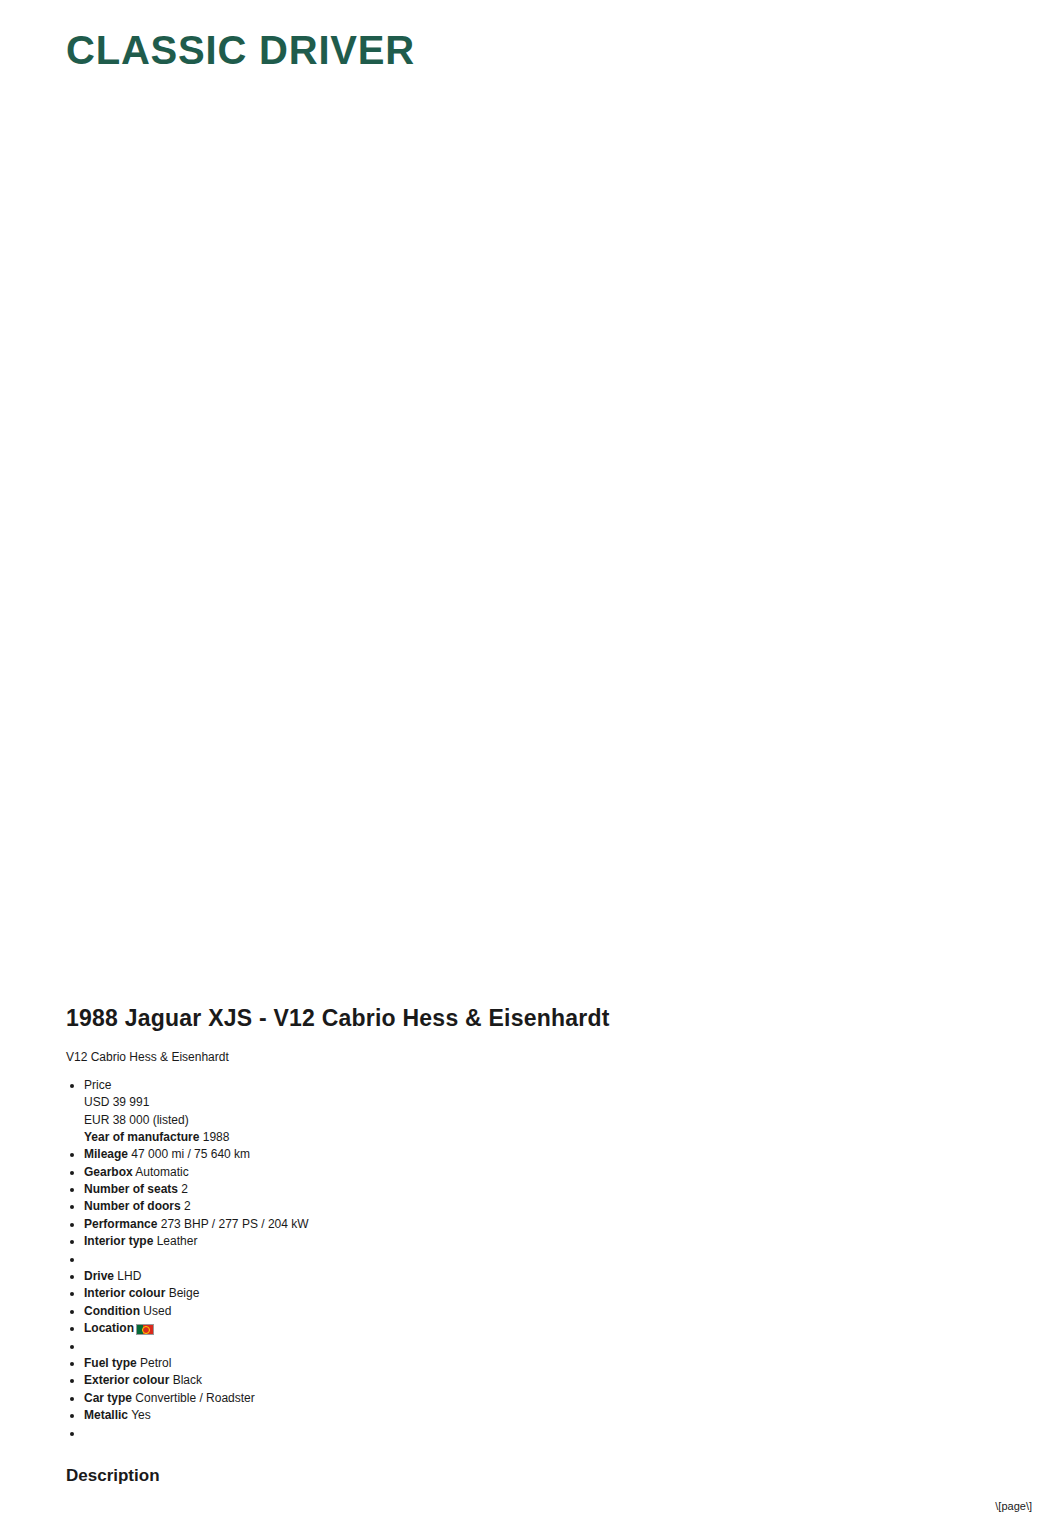CLASSIC DRIVER
1988 Jaguar XJS - V12 Cabrio Hess & Eisenhardt
V12 Cabrio Hess & Eisenhardt
Price USD 39 991 EUR 38 000 (listed) Year of manufacture 1988
Mileage 47 000 mi / 75 640 km
Gearbox Automatic
Number of seats 2
Number of doors 2
Performance 273 BHP / 277 PS / 204 kW
Interior type Leather
Drive LHD
Interior colour Beige
Condition Used
Location
Fuel type Petrol
Exterior colour Black
Car type Convertible / Roadster
Metallic Yes
Description
\[page\]